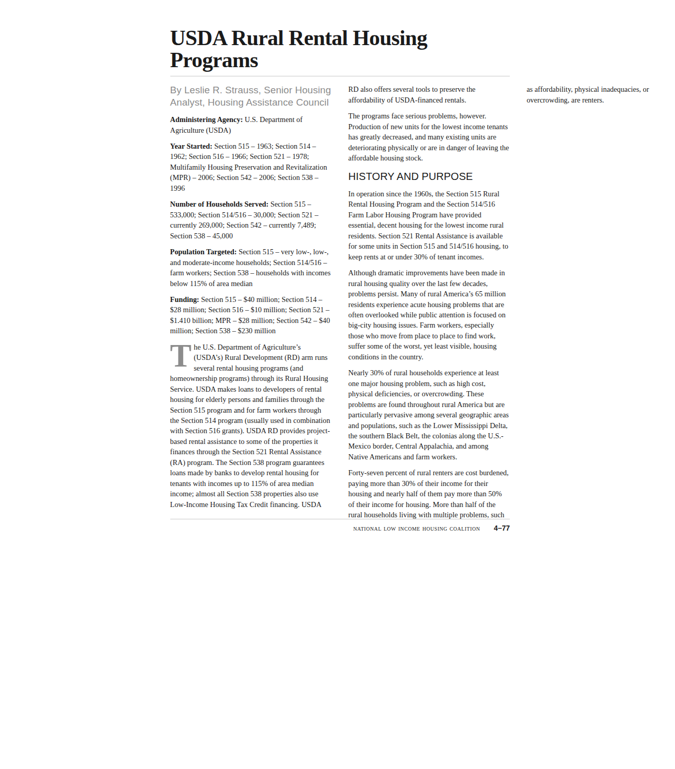USDA Rural Rental Housing Programs
By Leslie R. Strauss, Senior Housing Analyst, Housing Assistance Council
Administering Agency: U.S. Department of Agriculture (USDA)
Year Started: Section 515 – 1963; Section 514 – 1962; Section 516 – 1966; Section 521 – 1978; Multifamily Housing Preservation and Revitalization (MPR) – 2006; Section 542 – 2006; Section 538 – 1996
Number of Households Served: Section 515 – 533,000; Section 514/516 – 30,000; Section 521 – currently 269,000; Section 542 – currently 7,489; Section 538 – 45,000
Population Targeted: Section 515 – very low-, low-, and moderate-income households; Section 514/516 – farm workers; Section 538 – households with incomes below 115% of area median
Funding: Section 515 – $40 million; Section 514 – $28 million; Section 516 – $10 million; Section 521 – $1.410 billion; MPR – $28 million; Section 542 – $40 million; Section 538 – $230 million
The U.S. Department of Agriculture’s (USDA’s) Rural Development (RD) arm runs several rental housing programs (and homeownership programs) through its Rural Housing Service. USDA makes loans to developers of rental housing for elderly persons and families through the Section 515 program and for farm workers through the Section 514 program (usually used in combination with Section 516 grants). USDA RD provides project-based rental assistance to some of the properties it finances through the Section 521 Rental Assistance (RA) program. The Section 538 program guarantees loans made by banks to develop rental housing for tenants with incomes up to 115% of area median income; almost all Section 538 properties also use Low-Income Housing Tax Credit financing. USDA RD also offers several tools to preserve the affordability of USDA-financed rentals.
The programs face serious problems, however. Production of new units for the lowest income tenants has greatly decreased, and many existing units are deteriorating physically or are in danger of leaving the affordable housing stock.
HISTORY AND PURPOSE
In operation since the 1960s, the Section 515 Rural Rental Housing Program and the Section 514/516 Farm Labor Housing Program have provided essential, decent housing for the lowest income rural residents. Section 521 Rental Assistance is available for some units in Section 515 and 514/516 housing, to keep rents at or under 30% of tenant incomes.
Although dramatic improvements have been made in rural housing quality over the last few decades, problems persist. Many of rural America’s 65 million residents experience acute housing problems that are often overlooked while public attention is focused on big-city housing issues. Farm workers, especially those who move from place to place to find work, suffer some of the worst, yet least visible, housing conditions in the country.
Nearly 30% of rural households experience at least one major housing problem, such as high cost, physical deficiencies, or overcrowding. These problems are found throughout rural America but are particularly pervasive among several geographic areas and populations, such as the Lower Mississippi Delta, the southern Black Belt, the colonias along the U.S.-Mexico border, Central Appalachia, and among Native Americans and farm workers.
Forty-seven percent of rural renters are cost burdened, paying more than 30% of their income for their housing and nearly half of them pay more than 50% of their income for housing. More than half of the rural households living with multiple problems, such as affordability, physical inadequacies, or overcrowding, are renters.
National Low Income Housing Coalition 4–77